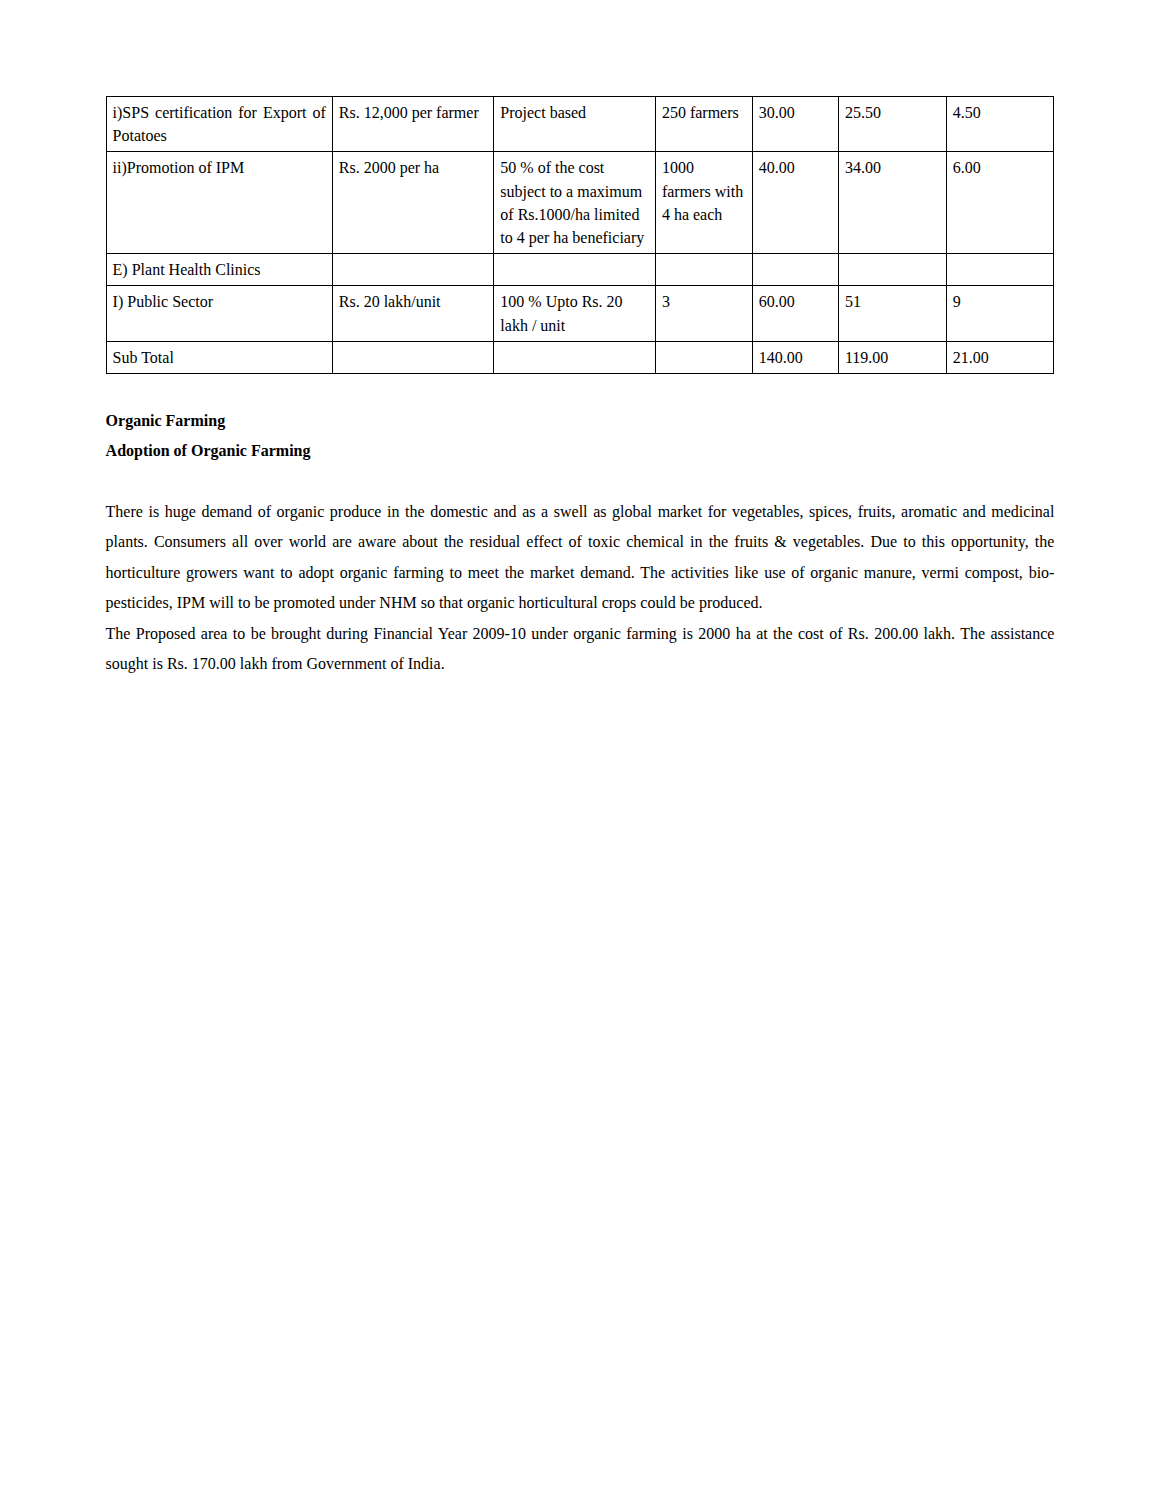| i)SPS certification for Export of Potatoes | Rs. 12,000 per farmer | Project based | 250 farmers | 30.00 | 25.50 | 4.50 |
| ii)Promotion of IPM | Rs. 2000 per ha | 50 % of the cost subject to a maximum of Rs.1000/ha limited to 4 per ha beneficiary | 1000 farmers with 4 ha each | 40.00 | 34.00 | 6.00 |
| E) Plant Health Clinics | | | | | | |
| I) Public Sector | Rs. 20 lakh/unit | 100 % Upto Rs. 20 lakh / unit | 3 | 60.00 | 51 | 9 |
| Sub Total | | | | 140.00 | 119.00 | 21.00 |
Organic Farming
Adoption of Organic Farming
There is huge demand of organic produce in the domestic and as a swell as global market for vegetables, spices, fruits, aromatic and medicinal plants. Consumers all over world are aware about the residual effect of toxic chemical in the fruits & vegetables. Due to this opportunity, the horticulture growers want to adopt organic farming to meet the market demand. The activities like use of organic manure, vermi compost, bio-pesticides, IPM will to be promoted under NHM so that organic horticultural crops could be produced.
The Proposed area to be brought during Financial Year 2009-10 under organic farming is 2000 ha at the cost of Rs. 200.00 lakh. The assistance sought is Rs. 170.00 lakh from Government of India.